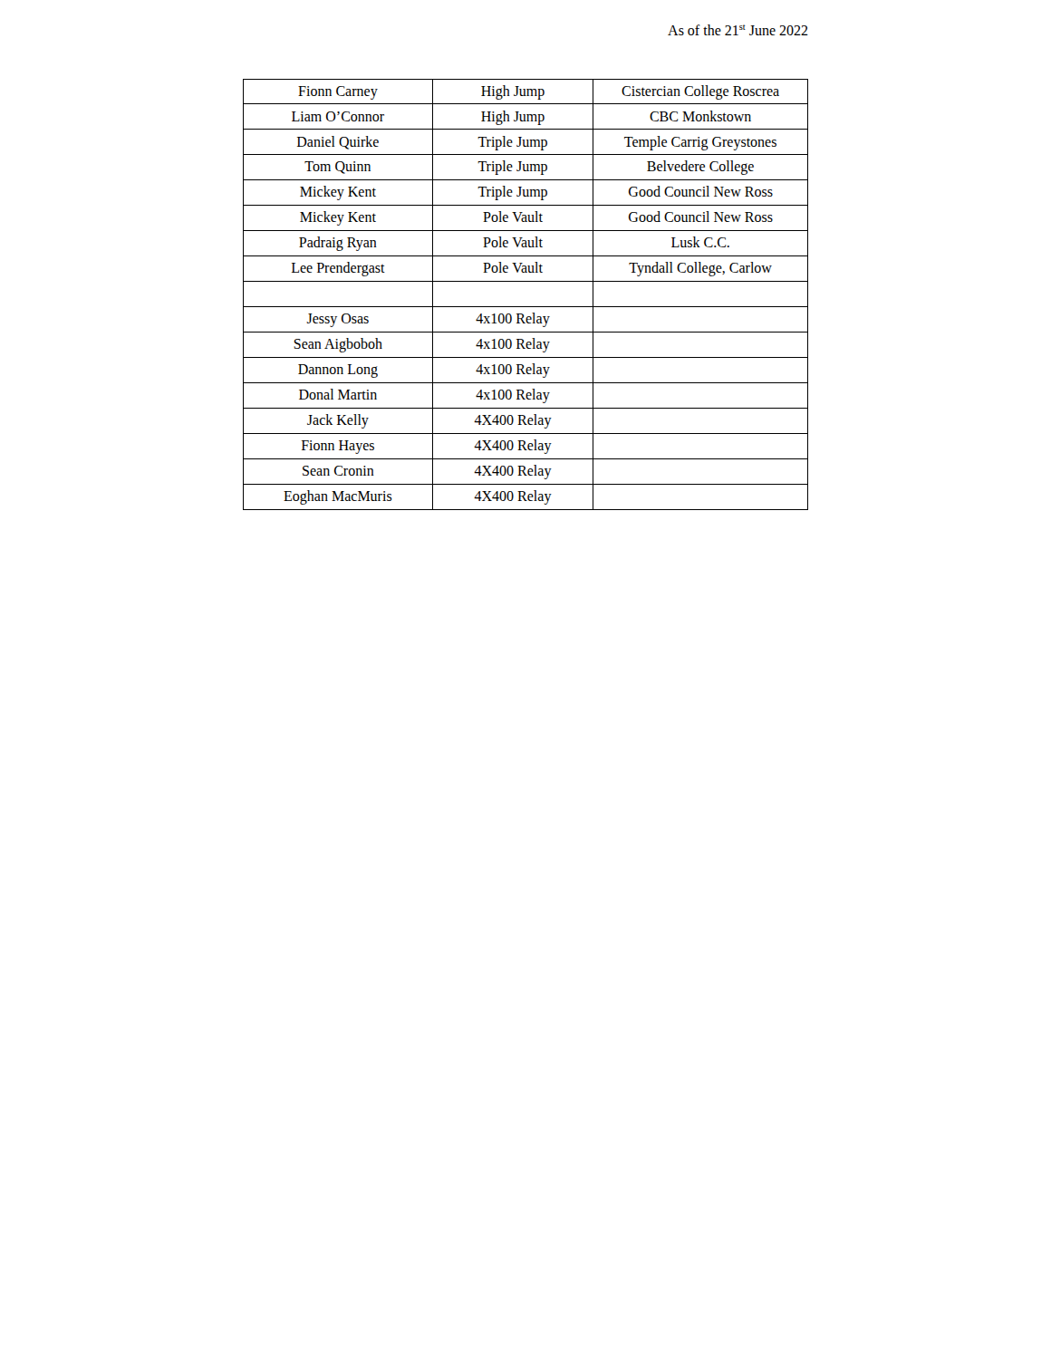As of the 21st June 2022
| Fionn Carney | High Jump | Cistercian College Roscrea |
| Liam O’Connor | High Jump | CBC Monkstown |
| Daniel Quirke | Triple Jump | Temple Carrig Greystones |
| Tom Quinn | Triple Jump | Belvedere College |
| Mickey Kent | Triple Jump | Good Council New Ross |
| Mickey Kent | Pole Vault | Good Council New Ross |
| Padraig Ryan | Pole Vault | Lusk C.C. |
| Lee Prendergast | Pole Vault | Tyndall College, Carlow |
| Jessy Osas | 4x100 Relay | |
| Sean Aigboboh | 4x100 Relay | |
| Dannon Long | 4x100 Relay | |
| Donal Martin | 4x100 Relay | |
| Jack Kelly | 4X400 Relay | |
| Fionn Hayes | 4X400 Relay | |
| Sean Cronin | 4X400 Relay | |
| Eoghan MacMuris | 4X400 Relay | |